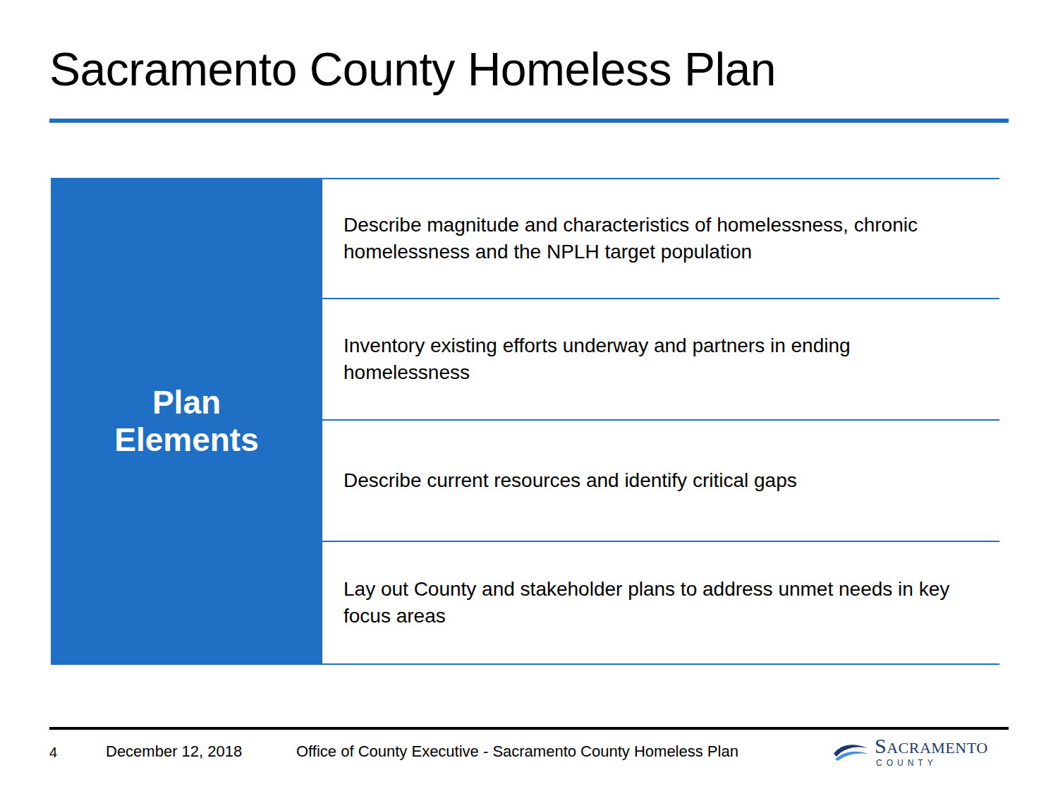Sacramento County Homeless Plan
Plan
Elements
Describe magnitude and characteristics of homelessness, chronic homelessness and the NPLH target population
Inventory existing efforts underway and partners in ending homelessness
Describe current resources and identify critical gaps
Lay out County and stakeholder plans to address unmet needs in key focus areas
4
December 12, 2018
Office of County Executive - Sacramento County Homeless Plan
SACRAMENTO
COUNTY